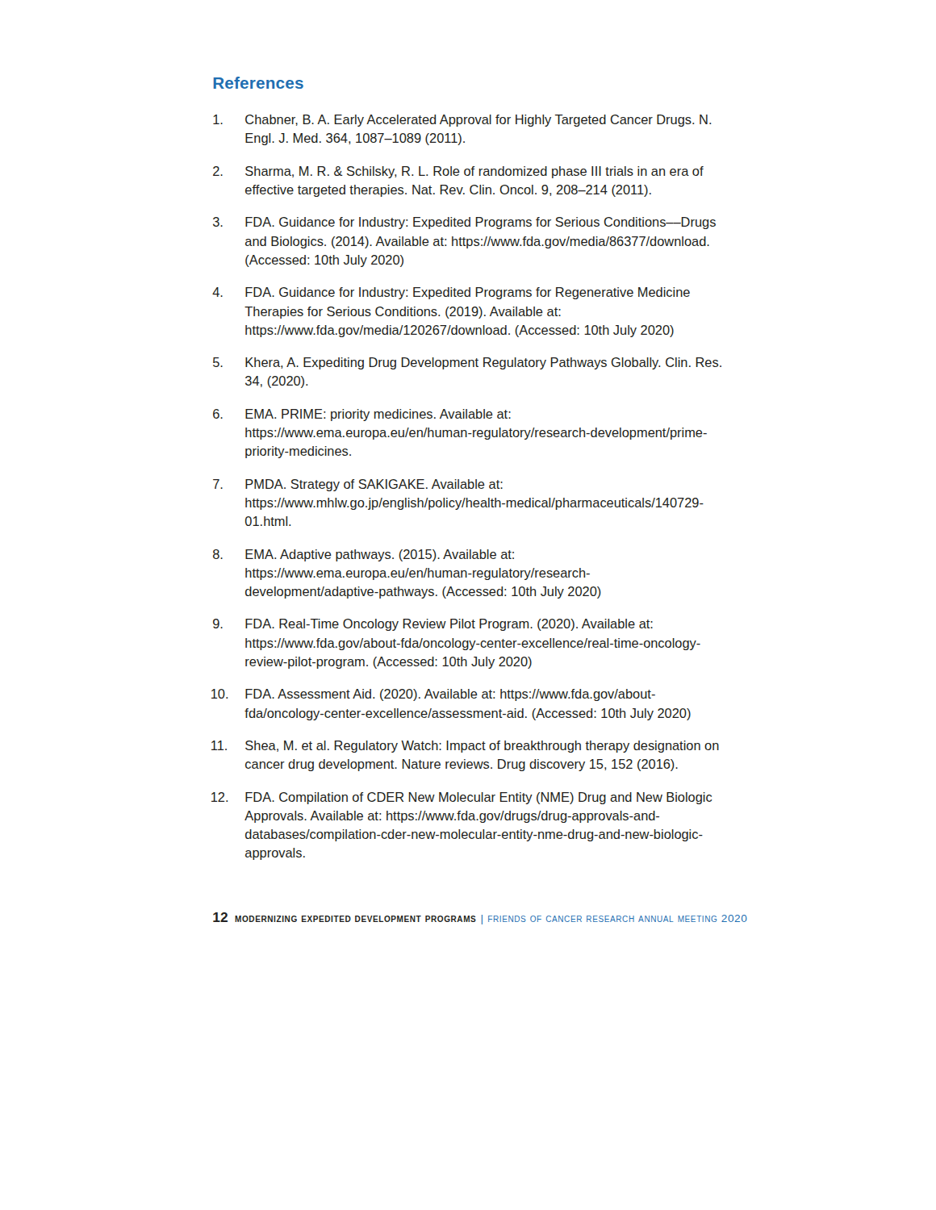References
Chabner, B. A. Early Accelerated Approval for Highly Targeted Cancer Drugs. N. Engl. J. Med. 364, 1087–1089 (2011).
Sharma, M. R. & Schilsky, R. L. Role of randomized phase III trials in an era of effective targeted therapies. Nat. Rev. Clin. Oncol. 9, 208–214 (2011).
FDA. Guidance for Industry: Expedited Programs for Serious Conditions––Drugs and Biologics. (2014). Available at: https://www.fda.gov/media/86377/download. (Accessed: 10th July 2020)
FDA. Guidance for Industry: Expedited Programs for Regenerative Medicine Therapies for Serious Conditions. (2019). Available at: https://www.fda.gov/media/120267/download. (Accessed: 10th July 2020)
Khera, A. Expediting Drug Development Regulatory Pathways Globally. Clin. Res. 34, (2020).
EMA. PRIME: priority medicines. Available at: https://www.ema.europa.eu/en/human-regulatory/research-development/prime-priority-medicines.
PMDA. Strategy of SAKIGAKE. Available at: https://www.mhlw.go.jp/english/policy/health-medical/pharmaceuticals/140729-01.html.
EMA. Adaptive pathways. (2015). Available at: https://www.ema.europa.eu/en/human-regulatory/research-development/adaptive-pathways. (Accessed: 10th July 2020)
FDA. Real-Time Oncology Review Pilot Program. (2020). Available at: https://www.fda.gov/about-fda/oncology-center-excellence/real-time-oncology-review-pilot-program. (Accessed: 10th July 2020)
FDA. Assessment Aid. (2020). Available at: https://www.fda.gov/about-fda/oncology-center-excellence/assessment-aid. (Accessed: 10th July 2020)
Shea, M. et al. Regulatory Watch: Impact of breakthrough therapy designation on cancer drug development. Nature reviews. Drug discovery 15, 152 (2016).
FDA. Compilation of CDER New Molecular Entity (NME) Drug and New Biologic Approvals. Available at: https://www.fda.gov/drugs/drug-approvals-and-databases/compilation-cder-new-molecular-entity-nme-drug-and-new-biologic-approvals.
12 Modernizing Expedited Development Programs|Friends of Cancer Research Annual Meeting 2020